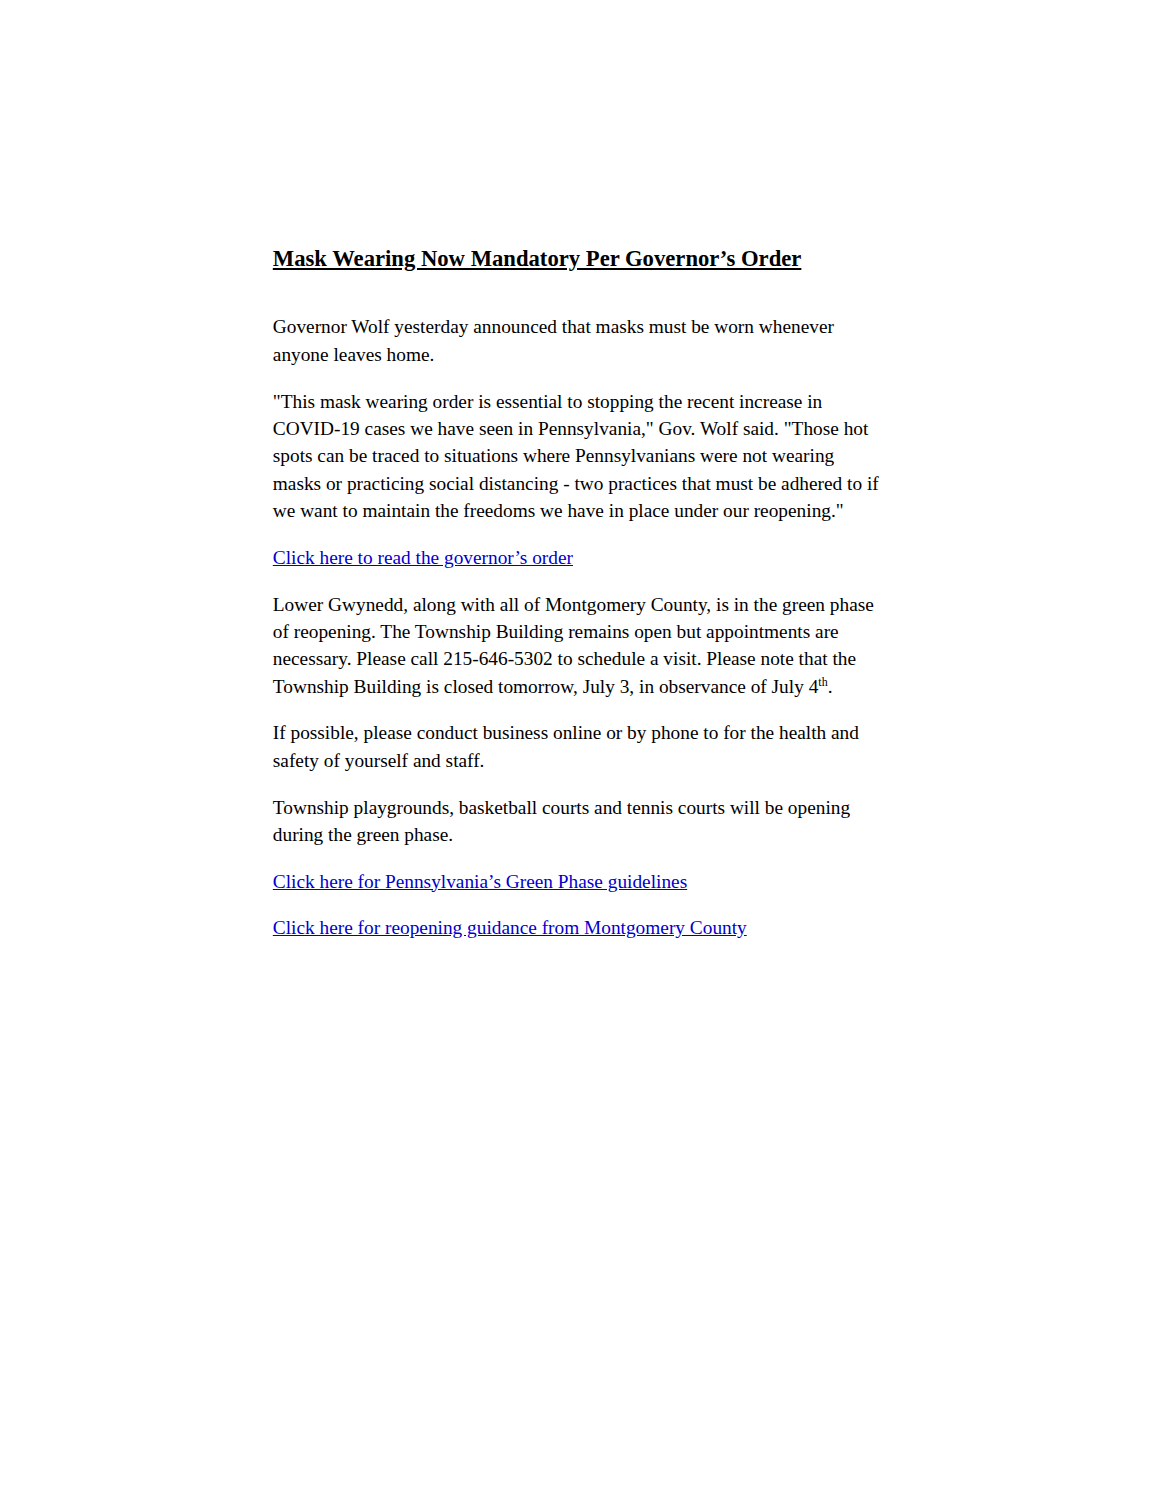Mask Wearing Now Mandatory Per Governor’s Order
Governor Wolf yesterday announced that masks must be worn whenever anyone leaves home.
"This mask wearing order is essential to stopping the recent increase in COVID-19 cases we have seen in Pennsylvania," Gov. Wolf said. "Those hot spots can be traced to situations where Pennsylvanians were not wearing masks or practicing social distancing - two practices that must be adhered to if we want to maintain the freedoms we have in place under our reopening."
Click here to read the governor’s order
Lower Gwynedd, along with all of Montgomery County, is in the green phase of reopening. The Township Building remains open but appointments are necessary. Please call 215-646-5302 to schedule a visit. Please note that the Township Building is closed tomorrow, July 3, in observance of July 4th.
If possible, please conduct business online or by phone to for the health and safety of yourself and staff.
Township playgrounds, basketball courts and tennis courts will be opening during the green phase.
Click here for Pennsylvania’s Green Phase guidelines
Click here for reopening guidance from Montgomery County